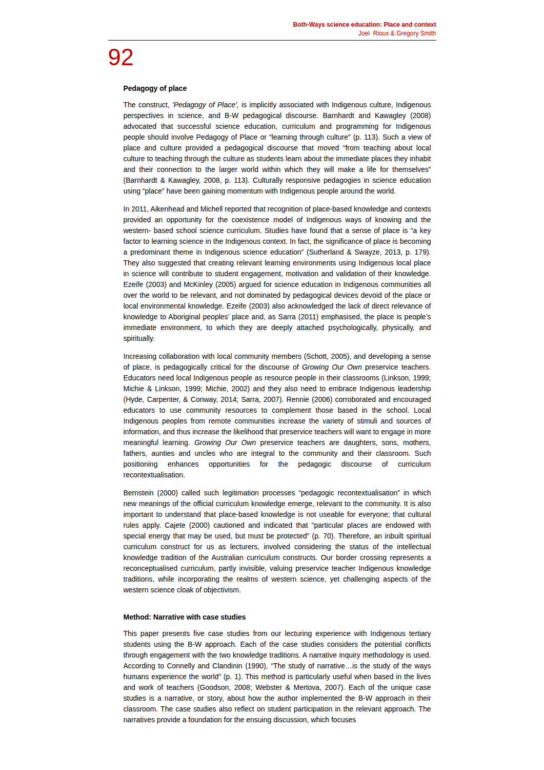Both-Ways science education: Place and context
Joel Rioux & Gregory Smith
92
Pedagogy of place
The construct, 'Pedagogy of Place', is implicitly associated with Indigenous culture, Indigenous perspectives in science, and B-W pedagogical discourse. Barnhardt and Kawagley (2008) advocated that successful science education, curriculum and programming for Indigenous people should involve Pedagogy of Place or “learning through culture” (p. 113). Such a view of place and culture provided a pedagogical discourse that moved “from teaching about local culture to teaching through the culture as students learn about the immediate places they inhabit and their connection to the larger world within which they will make a life for themselves” (Barnhardt & Kawagley, 2008, p. 113). Culturally responsive pedagogies in science education using “place” have been gaining momentum with Indigenous people around the world.
In 2011, Aikenhead and Michell reported that recognition of place-based knowledge and contexts provided an opportunity for the coexistence model of Indigenous ways of knowing and the western- based school science curriculum. Studies have found that a sense of place is “a key factor to learning science in the Indigenous context. In fact, the significance of place is becoming a predominant theme in Indigenous science education” (Sutherland & Swayze, 2013, p. 179). They also suggested that creating relevant learning environments using Indigenous local place in science will contribute to student engagement, motivation and validation of their knowledge. Ezeife (2003) and McKinley (2005) argued for science education in Indigenous communities all over the world to be relevant, and not dominated by pedagogical devices devoid of the place or local environmental knowledge. Ezeife (2003) also acknowledged the lack of direct relevance of knowledge to Aboriginal peoples’ place and, as Sarra (2011) emphasised, the place is people’s immediate environment, to which they are deeply attached psychologically, physically, and spiritually.
Increasing collaboration with local community members (Schott, 2005), and developing a sense of place, is pedagogically critical for the discourse of Growing Our Own preservice teachers. Educators need local Indigenous people as resource people in their classrooms (Linkson, 1999; Michie & Linkson, 1999; Michie, 2002) and they also need to embrace Indigenous leadership (Hyde, Carpenter, & Conway, 2014; Sarra, 2007). Rennie (2006) corroborated and encouraged educators to use community resources to complement those based in the school. Local Indigenous peoples from remote communities increase the variety of stimuli and sources of information, and thus increase the likelihood that preservice teachers will want to engage in more meaningful learning. Growing Our Own preservice teachers are daughters, sons, mothers, fathers, aunties and uncles who are integral to the community and their classroom. Such positioning enhances opportunities for the pedagogic discourse of curriculum recontextualisation.
Bernstein (2000) called such legitimation processes “pedagogic recontextualisation” in which new meanings of the official curriculum knowledge emerge, relevant to the community. It is also important to understand that place-based knowledge is not useable for everyone; that cultural rules apply. Cajete (2000) cautioned and indicated that “particular places are endowed with special energy that may be used, but must be protected” (p. 70). Therefore, an inbuilt spiritual curriculum construct for us as lecturers, involved considering the status of the intellectual knowledge tradition of the Australian curriculum constructs. Our border crossing represents a reconceptualised curriculum, partly invisible, valuing preservice teacher Indigenous knowledge traditions, while incorporating the realms of western science, yet challenging aspects of the western science cloak of objectivism.
Method: Narrative with case studies
This paper presents five case studies from our lecturing experience with Indigenous tertiary students using the B-W approach. Each of the case studies considers the potential conflicts through engagement with the two knowledge traditions. A narrative inquiry methodology is used. According to Connelly and Clandinin (1990), “The study of narrative…is the study of the ways humans experience the world” (p. 1). This method is particularly useful when based in the lives and work of teachers (Goodson, 2008; Webster & Mertova, 2007). Each of the unique case studies is a narrative, or story, about how the author implemented the B-W approach in their classroom. The case studies also reflect on student participation in the relevant approach. The narratives provide a foundation for the ensuing discussion, which focuses